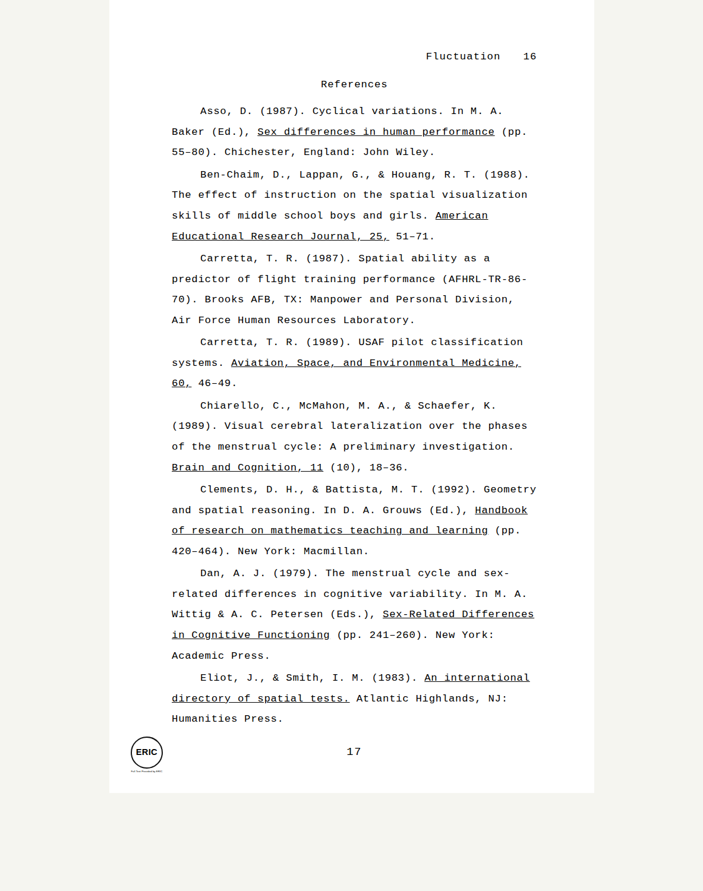Fluctuation16
References
Asso, D. (1987). Cyclical variations. In M. A. Baker (Ed.), Sex differences in human performance (pp. 55–80). Chichester, England: John Wiley.
Ben-Chaim, D., Lappan, G., & Houang, R. T. (1988). The effect of instruction on the spatial visualization skills of middle school boys and girls. American Educational Research Journal, 25, 51–71.
Carretta, T. R. (1987). Spatial ability as a predictor of flight training performance (AFHRL-TR-86-70). Brooks AFB, TX: Manpower and Personal Division, Air Force Human Resources Laboratory.
Carretta, T. R. (1989). USAF pilot classification systems. Aviation, Space, and Environmental Medicine, 60, 46–49.
Chiarello, C., McMahon, M. A., & Schaefer, K. (1989). Visual cerebral lateralization over the phases of the menstrual cycle: A preliminary investigation. Brain and Cognition, 11 (10), 18–36.
Clements, D. H., & Battista, M. T. (1992). Geometry and spatial reasoning. In D. A. Grouws (Ed.), Handbook of research on mathematics teaching and learning (pp. 420–464). New York: Macmillan.
Dan, A. J. (1979). The menstrual cycle and sex-related differences in cognitive variability. In M. A. Wittig & A. C. Petersen (Eds.), Sex-Related Differences in Cognitive Functioning (pp. 241–260). New York: Academic Press.
Eliot, J., & Smith, I. M. (1983). An international directory of spatial tests. Atlantic Highlands, NJ: Humanities Press.
17
ERIC
Full Text Provided by ERIC